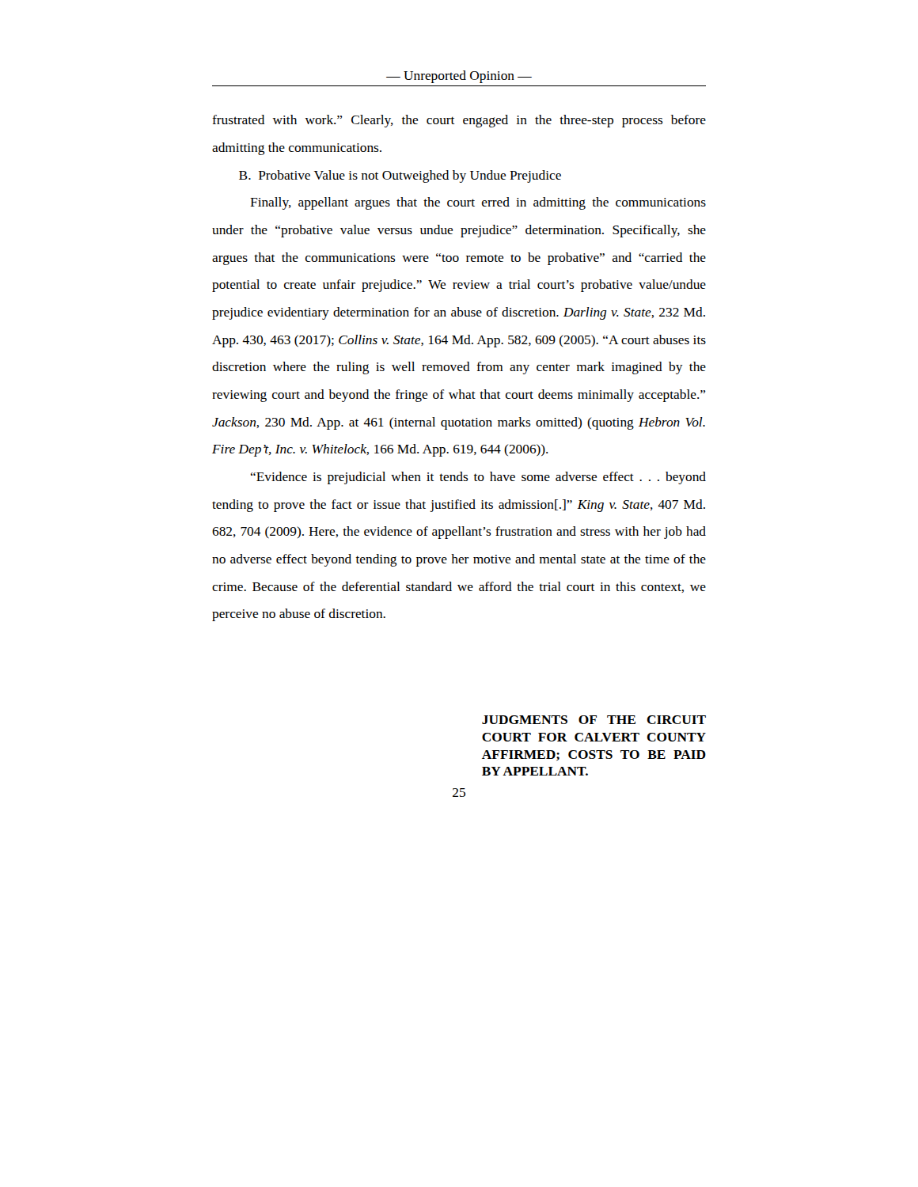— Unreported Opinion —
frustrated with work.” Clearly, the court engaged in the three-step process before admitting the communications.
B. Probative Value is not Outweighed by Undue Prejudice
Finally, appellant argues that the court erred in admitting the communications under the “probative value versus undue prejudice” determination. Specifically, she argues that the communications were “too remote to be probative” and “carried the potential to create unfair prejudice.” We review a trial court’s probative value/undue prejudice evidentiary determination for an abuse of discretion. Darling v. State, 232 Md. App. 430, 463 (2017); Collins v. State, 164 Md. App. 582, 609 (2005). “A court abuses its discretion where the ruling is well removed from any center mark imagined by the reviewing court and beyond the fringe of what that court deems minimally acceptable.” Jackson, 230 Md. App. at 461 (internal quotation marks omitted) (quoting Hebron Vol. Fire Dep’t, Inc. v. Whitelock, 166 Md. App. 619, 644 (2006)).
“Evidence is prejudicial when it tends to have some adverse effect . . . beyond tending to prove the fact or issue that justified its admission[.]” King v. State, 407 Md. 682, 704 (2009). Here, the evidence of appellant’s frustration and stress with her job had no adverse effect beyond tending to prove her motive and mental state at the time of the crime. Because of the deferential standard we afford the trial court in this context, we perceive no abuse of discretion.
JUDGMENTS OF THE CIRCUIT COURT FOR CALVERT COUNTY AFFIRMED; COSTS TO BE PAID BY APPELLANT.
25